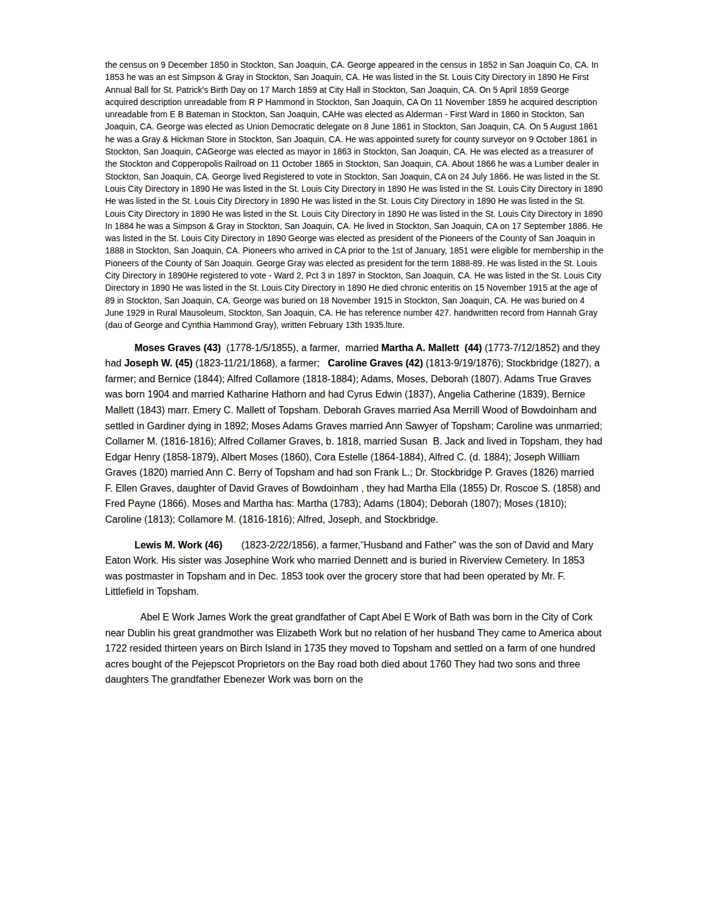the census on 9 December 1850 in Stockton, San Joaquin, CA. George appeared in the census in 1852 in San Joaquin Co, CA. In 1853 he was an est Simpson & Gray in Stockton, San Joaquin, CA. He was listed in the St. Louis City Directory in 1890 He First Annual Ball for St. Patrick's Birth Day on 17 March 1859 at City Hall in Stockton, San Joaquin, CA. On 5 April 1859 George acquired description unreadable from R P Hammond in Stockton, San Joaquin, CA On 11 November 1859 he acquired description unreadable from E B Bateman in Stockton, San Joaquin, CAHe was elected as Alderman - First Ward in 1860 in Stockton, San Joaquin, CA. George was elected as Union Democratic delegate on 8 June 1861 in Stockton, San Joaquin, CA. On 5 August 1861 he was a Gray & Hickman Store in Stockton, San Joaquin, CA. He was appointed surety for county surveyor on 9 October 1861 in Stockton, San Joaquin, CAGeorge was elected as mayor in 1863 in Stockton, San Joaquin, CA. He was elected as a treasurer of the Stockton and Copperopolis Railroad on 11 October 1865 in Stockton, San Joaquin, CA. About 1866 he was a Lumber dealer in Stockton, San Joaquin, CA. George lived Registered to vote in Stockton, San Joaquin, CA on 24 July 1866. He was listed in the St. Louis City Directory in 1890 He was listed in the St. Louis City Directory in 1890 He was listed in the St. Louis City Directory in 1890 He was listed in the St. Louis City Directory in 1890 He was listed in the St. Louis City Directory in 1890 He was listed in the St. Louis City Directory in 1890 He was listed in the St. Louis City Directory in 1890 He was listed in the St. Louis City Directory in 1890 In 1884 he was a Simpson & Gray in Stockton, San Joaquin, CA. He lived in Stockton, San Joaquin, CA on 17 September 1886. He was listed in the St. Louis City Directory in 1890 George was elected as president of the Pioneers of the County of San Joaquin in 1888 in Stockton, San Joaquin, CA. Pioneers who arrived in CA prior to the 1st of January, 1851 were eligible for membership in the Pioneers of the County of San Joaquin. George Gray was elected as president for the term 1888-89. He was listed in the St. Louis City Directory in 1890He registered to vote - Ward 2, Pct 3 in 1897 in Stockton, San Joaquin, CA. He was listed in the St. Louis City Directory in 1890 He was listed in the St. Louis City Directory in 1890 He died chronic enteritis on 15 November 1915 at the age of 89 in Stockton, San Joaquin, CA. George was buried on 18 November 1915 in Stockton, San Joaquin, CA. He was buried on 4 June 1929 in Rural Mausoleum, Stockton, San Joaquin, CA. He has reference number 427. handwritten record from Hannah Gray (dau of George and Cynthia Hammond Gray), written February 13th 1935.lture.
Moses Graves (43) (1778-1/5/1855), a farmer, married Martha A. Mallett (44) (1773-7/12/1852) and they had Joseph W. (45) (1823-11/21/1868), a farmer; Caroline Graves (42) (1813-9/19/1876); Stockbridge (1827), a farmer; and Bernice (1844); Alfred Collamore (1818-1884); Adams, Moses, Deborah (1807). Adams True Graves was born 1904 and married Katharine Hathorn and had Cyrus Edwin (1837), Angelia Catherine (1839), Bernice Mallett (1843) marr. Emery C. Mallett of Topsham. Deborah Graves married Asa Merrill Wood of Bowdoinham and settled in Gardiner dying in 1892; Moses Adams Graves married Ann Sawyer of Topsham; Caroline was unmarried; Collamer M. (1816-1816); Alfred Collamer Graves, b. 1818, married Susan B. Jack and lived in Topsham, they had Edgar Henry (1858-1879), Albert Moses (1860), Cora Estelle (1864-1884), Alfred C. (d. 1884); Joseph William Graves (1820) married Ann C. Berry of Topsham and had son Frank L.; Dr. Stockbridge P. Graves (1826) married F. Ellen Graves, daughter of David Graves of Bowdoinham , they had Martha Ella (1855) Dr. Roscoe S. (1858) and Fred Payne (1866). Moses and Martha has: Martha (1783); Adams (1804); Deborah (1807); Moses (1810); Caroline (1813); Collamore M. (1816-1816); Alfred, Joseph, and Stockbridge.
Lewis M. Work (46) (1823-2/22/1856), a farmer,“Husband and Father" was the son of David and Mary Eaton Work. His sister was Josephine Work who married Dennett and is buried in Riverview Cemetery. In 1853 was postmaster in Topsham and in Dec. 1853 took over the grocery store that had been operated by Mr. F. Littlefield in Topsham.
Abel E Work James Work the great grandfather of Capt Abel E Work of Bath was born in the City of Cork near Dublin his great grandmother was Elizabeth Work but no relation of her husband They came to America about 1722 resided thirteen years on Birch Island in 1735 they moved to Topsham and settled on a farm of one hundred acres bought of the Pejepscot Proprietors on the Bay road both died about 1760 They had two sons and three daughters The grandfather Ebenezer Work was born on the